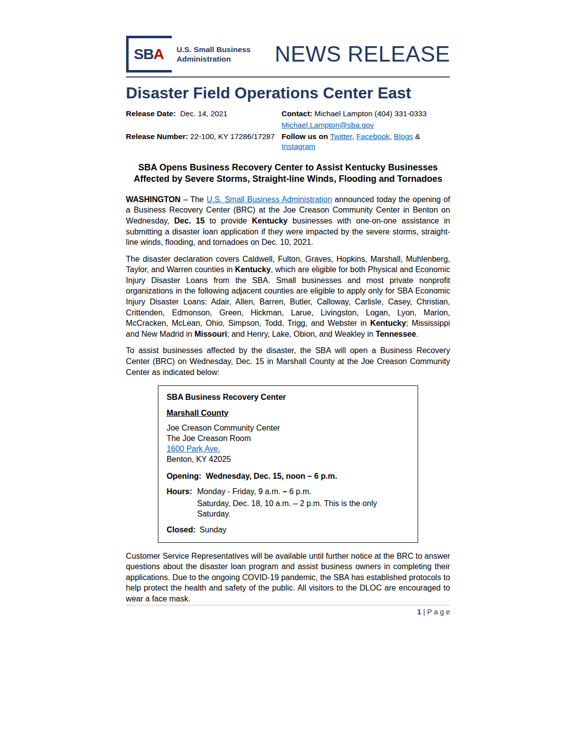SBA
U.S. Small Business
Administration
NEWS RELEASE
Disaster Field Operations Center East
| Release Date: Dec. 14, 2021 | Contact: Michael Lampton (404) 331-0333 |
| | Michael.Lampton@sba.gov |
| Release Number: 22-100, KY 17286/17287 | Follow us on Twitter , Facebook , Blogs & Instagram |
SBA Opens Business Recovery Center to Assist Kentucky Businesses
Affected by Severe Storms, Straight-line Winds, Flooding and Tornadoes
WASHINGTON – The U.S. Small Business Administration announced today the opening of a Business Recovery Center (BRC) at the Joe Creason Community Center in Benton on Wednesday, Dec. 15 to provide Kentucky businesses with one-on-one assistance in submitting a disaster loan application if they were impacted by the severe storms, straight-line winds, flooding, and tornadoes on Dec. 10, 2021.
The disaster declaration covers Caldwell, Fulton, Graves, Hopkins, Marshall, Muhlenberg, Taylor, and Warren counties in Kentucky, which are eligible for both Physical and Economic Injury Disaster Loans from the SBA. Small businesses and most private nonprofit organizations in the following adjacent counties are eligible to apply only for SBA Economic Injury Disaster Loans: Adair, Allen, Barren, Butler, Calloway, Carlisle, Casey, Christian, Crittenden, Edmonson, Green, Hickman, Larue, Livingston, Logan, Lyon, Marion, McCracken, McLean, Ohio, Simpson, Todd, Trigg, and Webster in Kentucky; Mississippi and New Madrid in Missouri; and Henry, Lake, Obion, and Weakley in Tennessee.
To assist businesses affected by the disaster, the SBA will open a Business Recovery Center (BRC) on Wednesday, Dec. 15 in Marshall County at the Joe Creason Community Center as indicated below:
SBA Business Recovery Center
Marshall County
Joe Creason Community Center
The Joe Creason Room
1600 Park Ave.
Benton, KY 42025
Opening: Wednesday, Dec. 15, noon – 6 p.m.
| Hours: | Monday - Friday, 9 a.m. – 6 p.m. |
| | Saturday, Dec. 18, 10 a.m. – 2 p.m. This is the only Saturday. |
Closed: Sunday
Customer Service Representatives will be available until further notice at the BRC to answer questions about the disaster loan program and assist business owners in completing their applications. Due to the ongoing COVID-19 pandemic, the SBA has established protocols to help protect the health and safety of the public. All visitors to the DLOC are encouraged to wear a face mask.
1 | P a g e